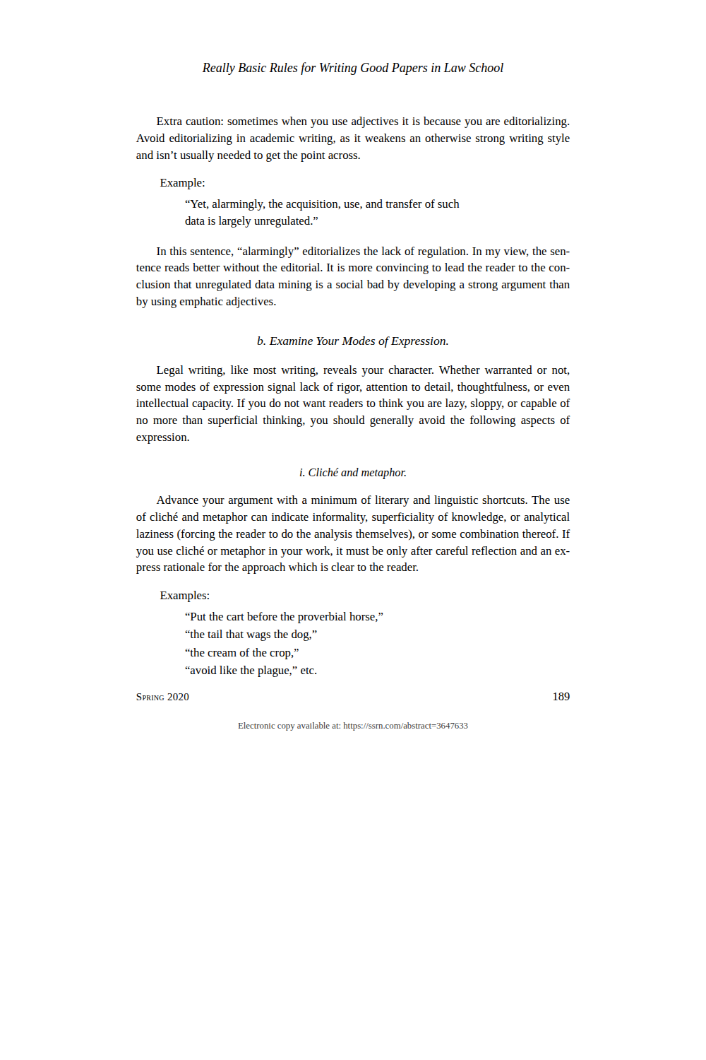Really Basic Rules for Writing Good Papers in Law School
Extra caution: sometimes when you use adjectives it is because you are editorializing. Avoid editorializing in academic writing, as it weakens an otherwise strong writing style and isn’t usually needed to get the point across.
Example:
“Yet, alarmingly, the acquisition, use, and transfer of such data is largely unregulated.”
In this sentence, “alarmingly” editorializes the lack of regulation. In my view, the sentence reads better without the editorial. It is more convincing to lead the reader to the conclusion that unregulated data mining is a social bad by developing a strong argument than by using emphatic adjectives.
b. Examine Your Modes of Expression.
Legal writing, like most writing, reveals your character. Whether warranted or not, some modes of expression signal lack of rigor, attention to detail, thoughtfulness, or even intellectual capacity. If you do not want readers to think you are lazy, sloppy, or capable of no more than superficial thinking, you should generally avoid the following aspects of expression.
i. Cliché and metaphor.
Advance your argument with a minimum of literary and linguistic shortcuts. The use of cliché and metaphor can indicate informality, superficiality of knowledge, or analytical laziness (forcing the reader to do the analysis themselves), or some combination thereof. If you use cliché or metaphor in your work, it must be only after careful reflection and an express rationale for the approach which is clear to the reader.
Examples:
“Put the cart before the proverbial horse,”
“the tail that wags the dog,”
“the cream of the crop,”
“avoid like the plague,” etc.
Spring 2020
189
Electronic copy available at: https://ssrn.com/abstract=3647633